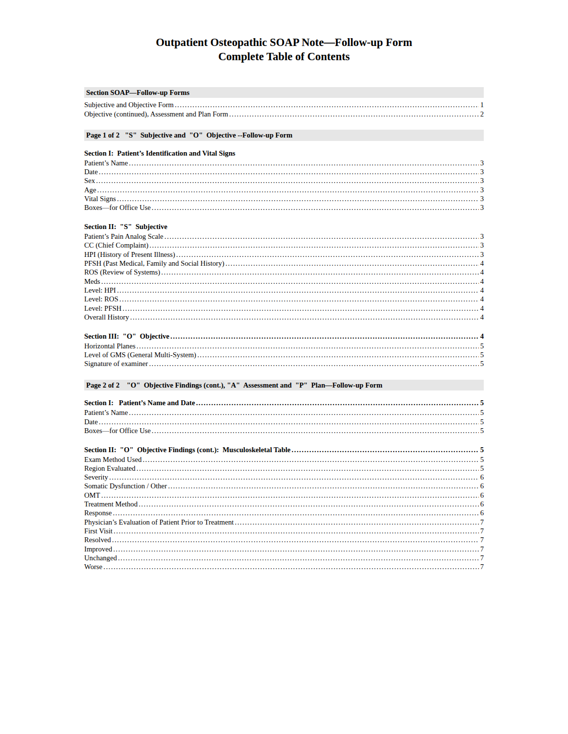Outpatient Osteopathic SOAP Note—Follow-up Form Complete Table of Contents
Section SOAP—Follow-up Forms
Subjective and Objective Form 1
Objective (continued), Assessment and Plan Form 2
Page 1 of 2 "S" Subjective and "O" Objective --Follow-up Form
Section I: Patient’s Identification and Vital Signs
Patient’s Name 3
Date 3
Sex 3
Age 3
Vital Signs 3
Boxes—for Office Use 3
Section II: "S" Subjective
Patient’s Pain Analog Scale 3
CC (Chief Complaint) 3
HPI (History of Present Illness) 3
PFSH (Past Medical, Family and Social History) 4
ROS (Review of Systems) 4
Meds 4
Level: HPI 4
Level: ROS 4
Level: PFSH 4
Overall History 4
Section III: "O" Objective 4
Horizontal Planes 5
Level of GMS (General Multi-System) 5
Signature of examiner 5
Page 2 of 2 "O" Objective Findings (cont.), "A" Assessment and "P" Plan—Follow-up Form
Section I: Patient’s Name and Date 5
Patient’s Name 5
Date 5
Boxes—for Office Use 5
Section II: "O" Objective Findings (cont.): Musculoskeletal Table 5
Exam Method Used 5
Region Evaluated 5
Severity 6
Somatic Dysfunction / Other 6
OMT 6
Treatment Method 6
Response 6
Physician’s Evaluation of Patient Prior to Treatment 7
First Visit 7
Resolved 7
Improved 7
Unchanged 7
Worse 7